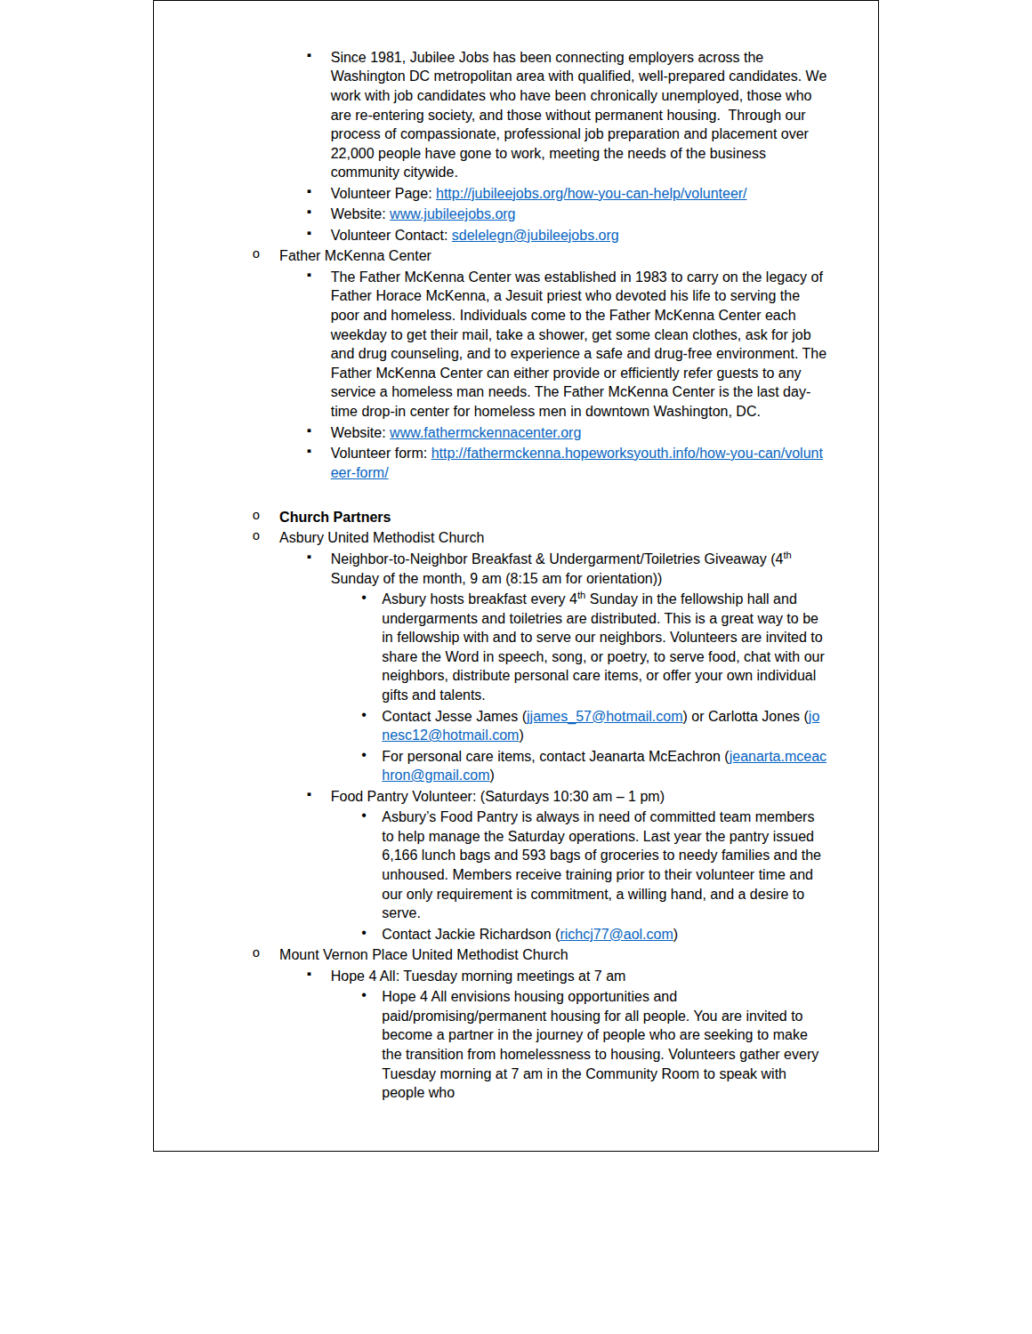Since 1981, Jubilee Jobs has been connecting employers across the Washington DC metropolitan area with qualified, well-prepared candidates. We work with job candidates who have been chronically unemployed, those who are re-entering society, and those without permanent housing. Through our process of compassionate, professional job preparation and placement over 22,000 people have gone to work, meeting the needs of the business community citywide.
Volunteer Page: http://jubileejobs.org/how-you-can-help/volunteer/
Website: www.jubileejobs.org
Volunteer Contact: sdelelegn@jubileejobs.org
Father McKenna Center
The Father McKenna Center was established in 1983 to carry on the legacy of Father Horace McKenna, a Jesuit priest who devoted his life to serving the poor and homeless. Individuals come to the Father McKenna Center each weekday to get their mail, take a shower, get some clean clothes, ask for job and drug counseling, and to experience a safe and drug-free environment. The Father McKenna Center can either provide or efficiently refer guests to any service a homeless man needs. The Father McKenna Center is the last day-time drop-in center for homeless men in downtown Washington, DC.
Website: www.fathermckennacenter.org
Volunteer form: http://fathermckenna.hopeworksyouth.info/how-you-can/volunteer-form/
Church Partners
Asbury United Methodist Church
Neighbor-to-Neighbor Breakfast & Undergarment/Toiletries Giveaway (4th Sunday of the month, 9 am (8:15 am for orientation))
Asbury hosts breakfast every 4th Sunday in the fellowship hall and undergarments and toiletries are distributed. This is a great way to be in fellowship with and to serve our neighbors. Volunteers are invited to share the Word in speech, song, or poetry, to serve food, chat with our neighbors, distribute personal care items, or offer your own individual gifts and talents.
Contact Jesse James (jjames_57@hotmail.com) or Carlotta Jones (jonesc12@hotmail.com)
For personal care items, contact Jeanarta McEachron (jeanarta.mceachron@gmail.com)
Food Pantry Volunteer: (Saturdays 10:30 am – 1 pm)
Asbury’s Food Pantry is always in need of committed team members to help manage the Saturday operations. Last year the pantry issued 6,166 lunch bags and 593 bags of groceries to needy families and the unhoused. Members receive training prior to their volunteer time and our only requirement is commitment, a willing hand, and a desire to serve.
Contact Jackie Richardson (richcj77@aol.com)
Mount Vernon Place United Methodist Church
Hope 4 All: Tuesday morning meetings at 7 am
Hope 4 All envisions housing opportunities and paid/promising/permanent housing for all people. You are invited to become a partner in the journey of people who are seeking to make the transition from homelessness to housing. Volunteers gather every Tuesday morning at 7 am in the Community Room to speak with people who